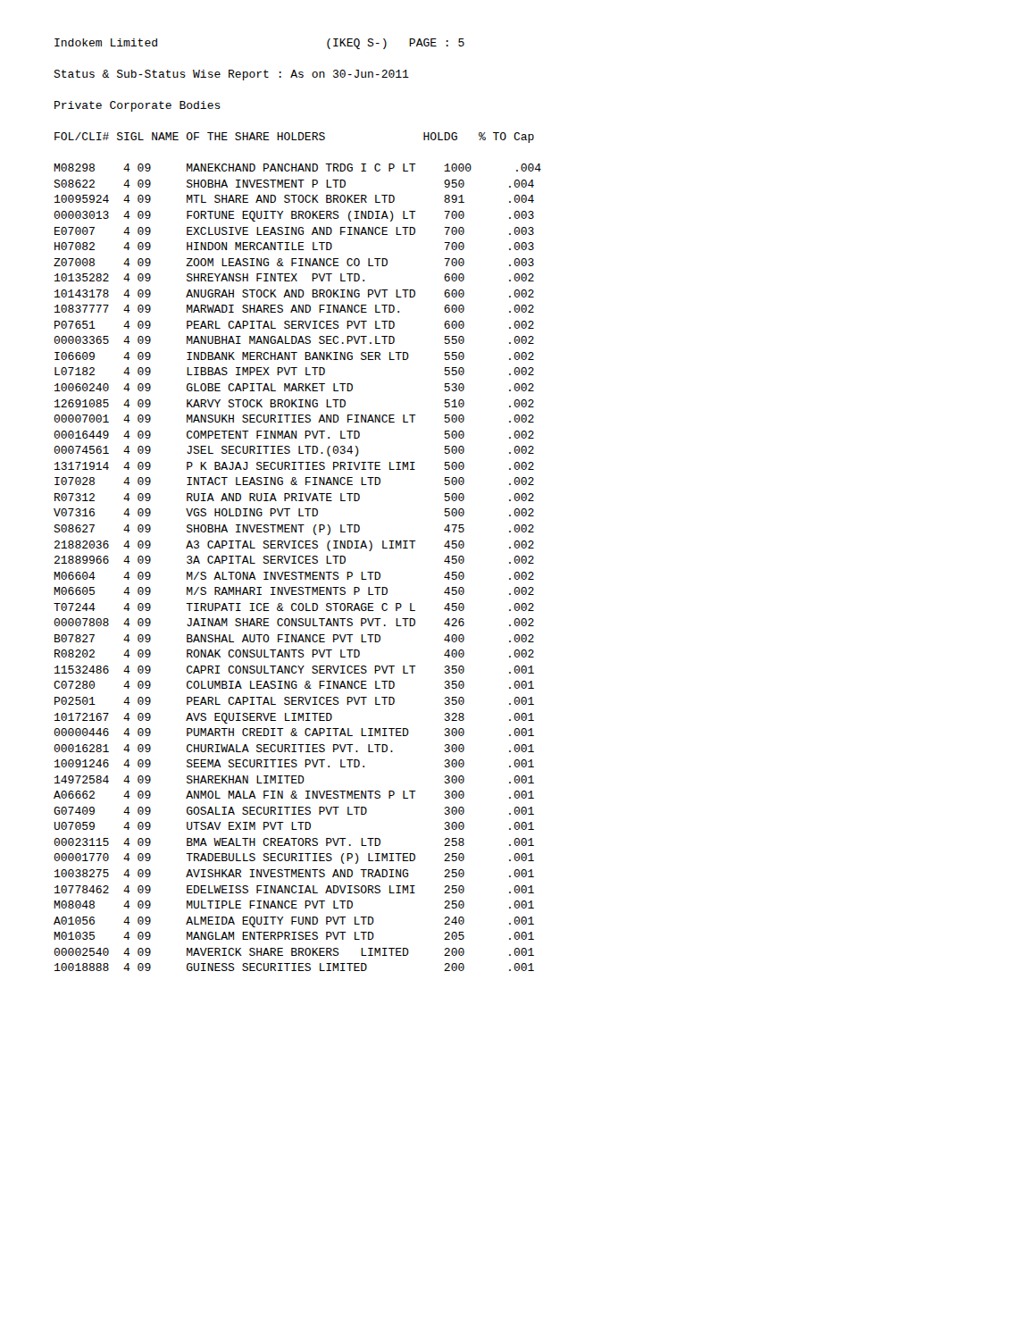Indokem Limited                        (IKEQ S-)   PAGE : 5

Status & Sub-Status Wise Report : As on 30-Jun-2011

Private Corporate Bodies

FOL/CLI# SIGL NAME OF THE SHARE HOLDERS              HOLDG   % TO Cap

M08298    4 09     MANEKCHAND PANCHAND TRDG I C P LT    1000      .004
S08622    4 09     SHOBHA INVESTMENT P LTD              950      .004
10095924  4 09     MTL SHARE AND STOCK BROKER LTD       891      .004
00003013  4 09     FORTUNE EQUITY BROKERS (INDIA) LT    700      .003
E07007    4 09     EXCLUSIVE LEASING AND FINANCE LTD    700      .003
H07082    4 09     HINDON MERCANTILE LTD                700      .003
Z07008    4 09     ZOOM LEASING & FINANCE CO LTD        700      .003
10135282  4 09     SHREYANSH FINTEX  PVT LTD.           600      .002
10143178  4 09     ANUGRAH STOCK AND BROKING PVT LTD    600      .002
10837777  4 09     MARWADI SHARES AND FINANCE LTD.      600      .002
P07651    4 09     PEARL CAPITAL SERVICES PVT LTD       600      .002
00003365  4 09     MANUBHAI MANGALDAS SEC.PVT.LTD       550      .002
I06609    4 09     INDBANK MERCHANT BANKING SER LTD     550      .002
L07182    4 09     LIBBAS IMPEX PVT LTD                 550      .002
10060240  4 09     GLOBE CAPITAL MARKET LTD             530      .002
12691085  4 09     KARVY STOCK BROKING LTD              510      .002
00007001  4 09     MANSUKH SECURITIES AND FINANCE LT    500      .002
00016449  4 09     COMPETENT FINMAN PVT. LTD            500      .002
00074561  4 09     JSEL SECURITIES LTD.(034)            500      .002
13171914  4 09     P K BAJAJ SECURITIES PRIVITE LIMI    500      .002
I07028    4 09     INTACT LEASING & FINANCE LTD         500      .002
R07312    4 09     RUIA AND RUIA PRIVATE LTD            500      .002
V07316    4 09     VGS HOLDING PVT LTD                  500      .002
S08627    4 09     SHOBHA INVESTMENT (P) LTD            475      .002
21882036  4 09     A3 CAPITAL SERVICES (INDIA) LIMIT    450      .002
21889966  4 09     3A CAPITAL SERVICES LTD              450      .002
M06604    4 09     M/S ALTONA INVESTMENTS P LTD         450      .002
M06605    4 09     M/S RAMHARI INVESTMENTS P LTD        450      .002
T07244    4 09     TIRUPATI ICE & COLD STORAGE C P L    450      .002
00007808  4 09     JAINAM SHARE CONSULTANTS PVT. LTD    426      .002
B07827    4 09     BANSHAL AUTO FINANCE PVT LTD         400      .002
R08202    4 09     RONAK CONSULTANTS PVT LTD            400      .002
11532486  4 09     CAPRI CONSULTANCY SERVICES PVT LT    350      .001
C07280    4 09     COLUMBIA LEASING & FINANCE LTD       350      .001
P02501    4 09     PEARL CAPITAL SERVICES PVT LTD       350      .001
10172167  4 09     AVS EQUISERVE LIMITED                328      .001
00000446  4 09     PUMARTH CREDIT & CAPITAL LIMITED     300      .001
00016281  4 09     CHURIWALA SECURITIES PVT. LTD.       300      .001
10091246  4 09     SEEMA SECURITIES PVT. LTD.           300      .001
14972584  4 09     SHAREKHAN LIMITED                    300      .001
A06662    4 09     ANMOL MALA FIN & INVESTMENTS P LT    300      .001
G07409    4 09     GOSALIA SECURITIES PVT LTD           300      .001
U07059    4 09     UTSAV EXIM PVT LTD                   300      .001
00023115  4 09     BMA WEALTH CREATORS PVT. LTD         258      .001
00001770  4 09     TRADEBULLS SECURITIES (P) LIMITED    250      .001
10038275  4 09     AVISHKAR INVESTMENTS AND TRADING     250      .001
10778462  4 09     EDELWEISS FINANCIAL ADVISORS LIMI    250      .001
M08048    4 09     MULTIPLE FINANCE PVT LTD             250      .001
A01056    4 09     ALMEIDA EQUITY FUND PVT LTD          240      .001
M01035    4 09     MANGLAM ENTERPRISES PVT LTD          205      .001
00002540  4 09     MAVERICK SHARE BROKERS   LIMITED     200      .001
10018888  4 09     GUINESS SECURITIES LIMITED           200      .001